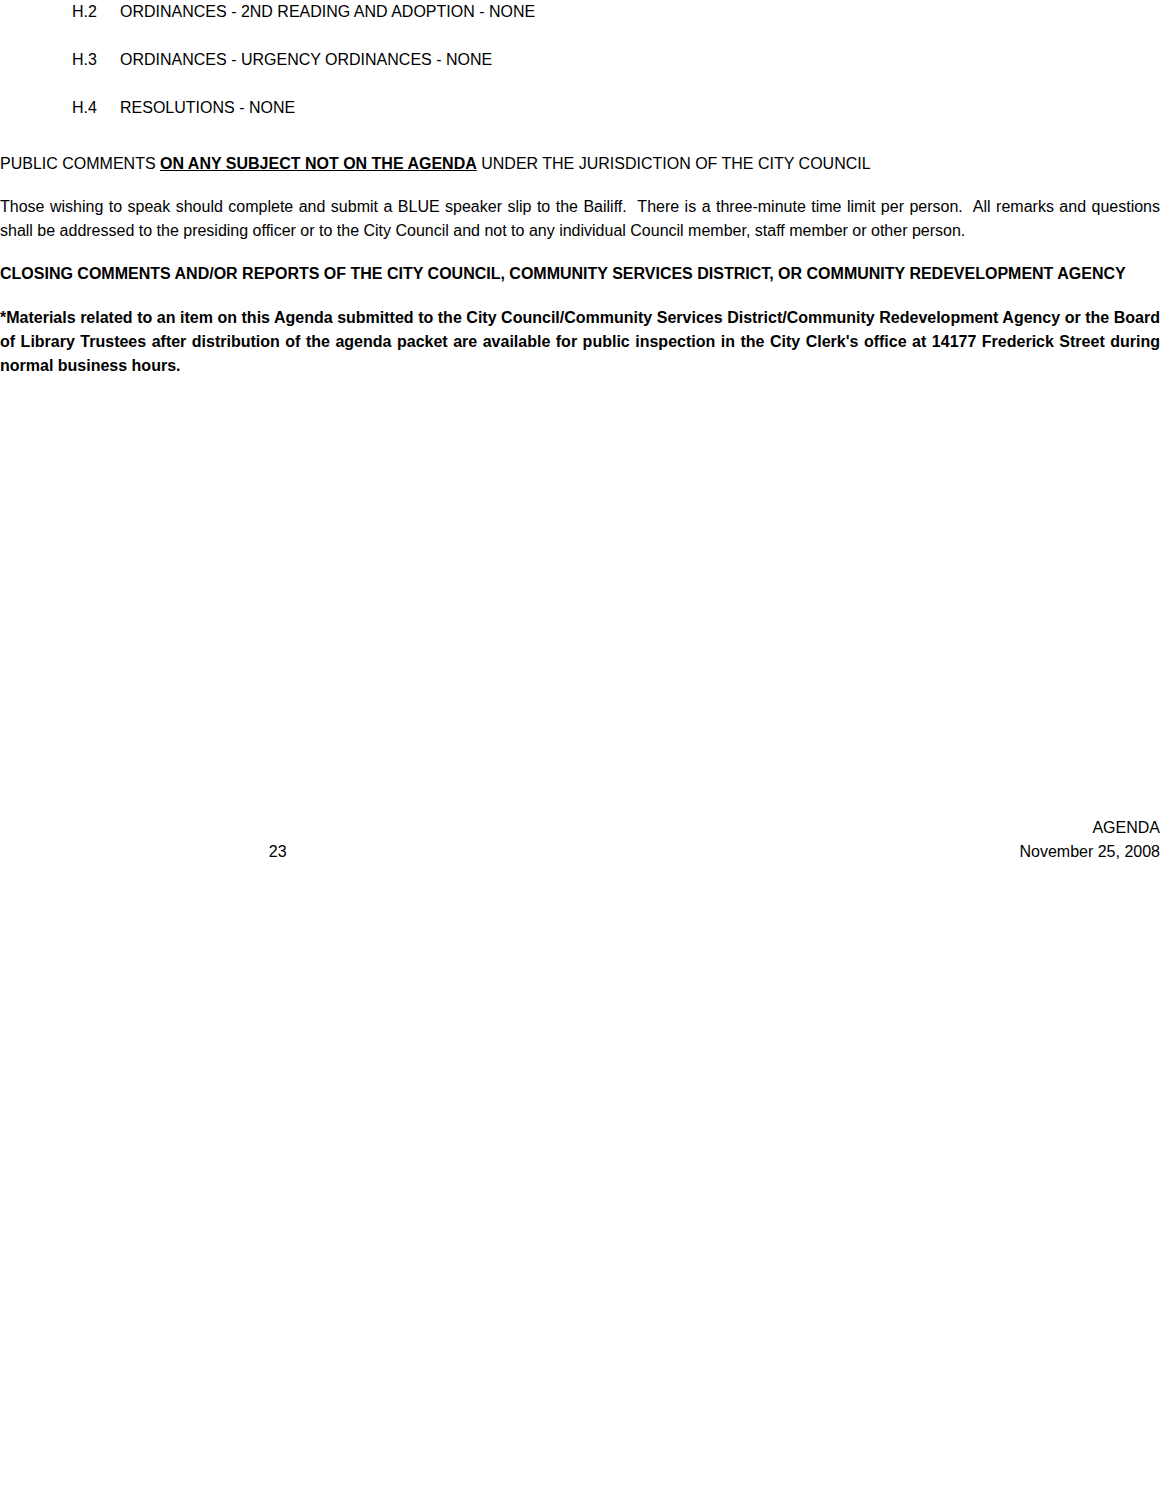H.2 ORDINANCES - 2ND READING AND ADOPTION - NONE
H.3 ORDINANCES - URGENCY ORDINANCES - NONE
H.4 RESOLUTIONS - NONE
PUBLIC COMMENTS ON ANY SUBJECT NOT ON THE AGENDA UNDER THE JURISDICTION OF THE CITY COUNCIL
Those wishing to speak should complete and submit a BLUE speaker slip to the Bailiff. There is a three-minute time limit per person. All remarks and questions shall be addressed to the presiding officer or to the City Council and not to any individual Council member, staff member or other person.
CLOSING COMMENTS AND/OR REPORTS OF THE CITY COUNCIL, COMMUNITY SERVICES DISTRICT, OR COMMUNITY REDEVELOPMENT AGENCY
*Materials related to an item on this Agenda submitted to the City Council/Community Services District/Community Redevelopment Agency or the Board of Library Trustees after distribution of the agenda packet are available for public inspection in the City Clerk's office at 14177 Frederick Street during normal business hours.
23
AGENDA
November 25, 2008